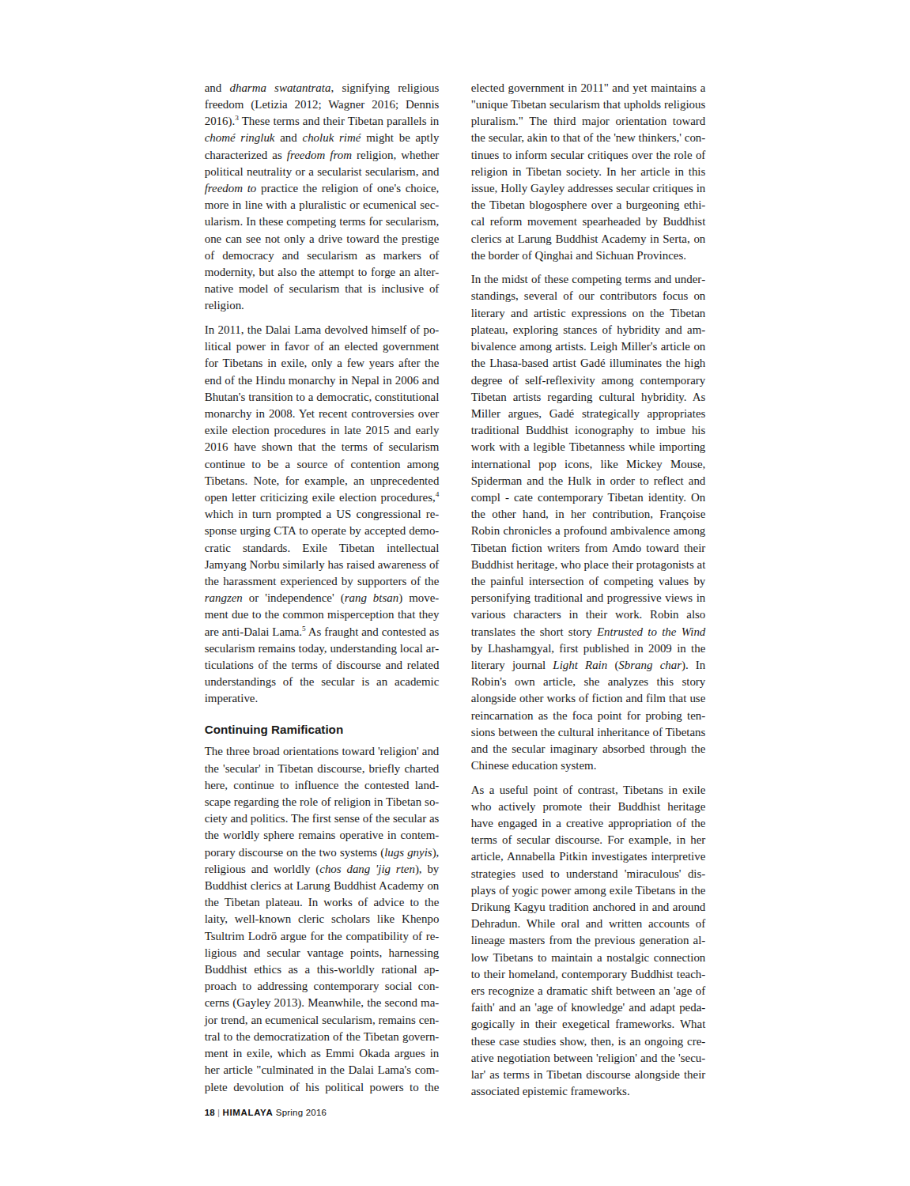and dharma swatantrata, signifying religious freedom (Letizia 2012; Wagner 2016; Dennis 2016).3 These terms and their Tibetan parallels in chomé ringluk and choluk rimé might be aptly characterized as freedom from religion, whether political neutrality or a secularist secularism, and freedom to practice the religion of one's choice, more in line with a pluralistic or ecumenical secularism. In these competing terms for secularism, one can see not only a drive toward the prestige of democracy and secularism as markers of modernity, but also the attempt to forge an alternative model of secularism that is inclusive of religion.
In 2011, the Dalai Lama devolved himself of political power in favor of an elected government for Tibetans in exile, only a few years after the end of the Hindu monarchy in Nepal in 2006 and Bhutan's transition to a democratic, constitutional monarchy in 2008. Yet recent controversies over exile election procedures in late 2015 and early 2016 have shown that the terms of secularism continue to be a source of contention among Tibetans. Note, for example, an unprecedented open letter criticizing exile election procedures,4 which in turn prompted a US congressional response urging CTA to operate by accepted democratic standards. Exile Tibetan intellectual Jamyang Norbu similarly has raised awareness of the harassment experienced by supporters of the rangzen or 'independence' (rang btsan) movement due to the common misperception that they are anti-Dalai Lama.5 As fraught and contested as secularism remains today, understanding local articulations of the terms of discourse and related understandings of the secular is an academic imperative.
Continuing Ramification
The three broad orientations toward 'religion' and the 'secular' in Tibetan discourse, briefly charted here, continue to influence the contested landscape regarding the role of religion in Tibetan society and politics. The first sense of the secular as the worldly sphere remains operative in contemporary discourse on the two systems (lugs gnyis), religious and worldly (chos dang 'jig rten), by Buddhist clerics at Larung Buddhist Academy on the Tibetan plateau. In works of advice to the laity, well-known cleric scholars like Khenpo Tsultrim Lodrö argue for the compatibility of religious and secular vantage points, harnessing Buddhist ethics as a this-worldly rational approach to addressing contemporary social concerns (Gayley 2013). Meanwhile, the second major trend, an ecumenical secularism, remains central to the democratization of the Tibetan government in exile, which as Emmi Okada argues in her article "culminated in the Dalai Lama's complete devolution of his political powers to the elected government in 2011" and yet maintains a "unique Tibetan secularism that upholds religious pluralism." The third major orientation toward the secular, akin to that of the 'new thinkers,' continues to inform secular critiques over the role of religion in Tibetan society. In her article in this issue, Holly Gayley addresses secular critiques in the Tibetan blogosphere over a burgeoning ethical reform movement spearheaded by Buddhist clerics at Larung Buddhist Academy in Serta, on the border of Qinghai and Sichuan Provinces.
In the midst of these competing terms and understandings, several of our contributors focus on literary and artistic expressions on the Tibetan plateau, exploring stances of hybridity and ambivalence among artists. Leigh Miller's article on the Lhasa-based artist Gadé illuminates the high degree of self-reflexivity among contemporary Tibetan artists regarding cultural hybridity. As Miller argues, Gadé strategically appropriates traditional Buddhist iconography to imbue his work with a legible Tibetanness while importing international pop icons, like Mickey Mouse, Spiderman and the Hulk in order to reflect and compl - cate contemporary Tibetan identity. On the other hand, in her contribution, Françoise Robin chronicles a profound ambivalence among Tibetan fiction writers from Amdo toward their Buddhist heritage, who place their protagonists at the painful intersection of competing values by personifying traditional and progressive views in various characters in their work. Robin also translates the short story Entrusted to the Wind by Lhashamgyal, first published in 2009 in the literary journal Light Rain (Sbrang char). In Robin's own article, she analyzes this story alongside other works of fiction and film that use reincarnation as the foca point for probing tensions between the cultural inheritance of Tibetans and the secular imaginary absorbed through the Chinese education system.
As a useful point of contrast, Tibetans in exile who actively promote their Buddhist heritage have engaged in a creative appropriation of the terms of secular discourse. For example, in her article, Annabella Pitkin investigates interpretive strategies used to understand 'miraculous' displays of yogic power among exile Tibetans in the Drikung Kagyu tradition anchored in and around Dehradun. While oral and written accounts of lineage masters from the previous generation allow Tibetans to maintain a nostalgic connection to their homeland, contemporary Buddhist teachers recognize a dramatic shift between an 'age of faith' and an 'age of knowledge' and adapt pedagogically in their exegetical frameworks. What these case studies show, then, is an ongoing creative negotiation between 'religion' and the 'secular' as terms in Tibetan discourse alongside their associated epistemic frameworks.
18|HIMALAYA Spring 2016